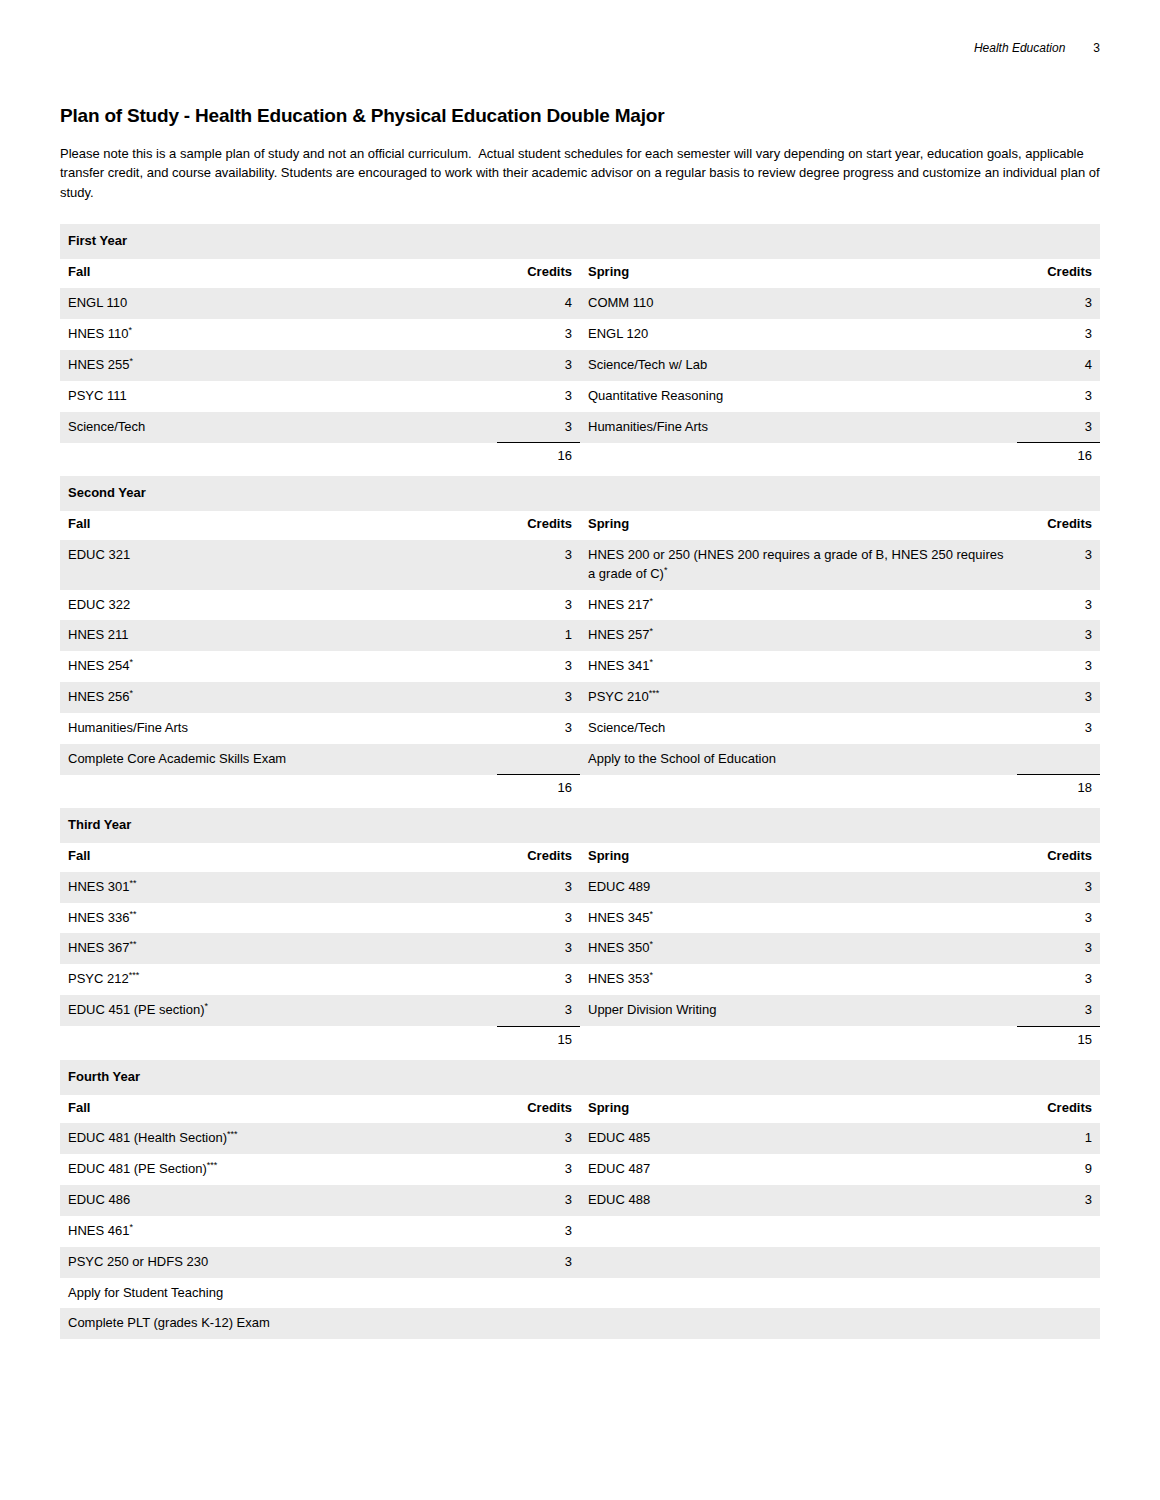Health Education 3
Plan of Study - Health Education & Physical Education Double Major
Please note this is a sample plan of study and not an official curriculum. Actual student schedules for each semester will vary depending on start year, education goals, applicable transfer credit, and course availability. Students are encouraged to work with their academic advisor on a regular basis to review degree progress and customize an individual plan of study.
| First Year |
| --- |
| Fall | Credits | Spring | Credits |
| ENGL 110 | 4 | COMM 110 | 3 |
| HNES 110 * | 3 | ENGL 120 | 3 |
| HNES 255 * | 3 | Science/Tech w/ Lab | 4 |
| PSYC 111 | 3 | Quantitative Reasoning | 3 |
| Science/Tech | 3 | Humanities/Fine Arts | 3 |
| | 16 | | 16 |
| Second Year |
| Fall | Credits | Spring | Credits |
| EDUC 321 | 3 | HNES 200 or 250 (HNES 200 requires a grade of B, HNES 250 requires a grade of C) * | 3 |
| EDUC 322 | 3 | HNES 217 * | 3 |
| HNES 211 | 1 | HNES 257 * | 3 |
| HNES 254 * | 3 | HNES 341 * | 3 |
| HNES 256 * | 3 | PSYC 210 *** | 3 |
| Humanities/Fine Arts | 3 | Science/Tech | 3 |
| Complete Core Academic Skills Exam | | Apply to the School of Education | |
| | 16 | | 18 |
| Third Year |
| Fall | Credits | Spring | Credits |
| HNES 301 ** | 3 | EDUC 489 | 3 |
| HNES 336 ** | 3 | HNES 345 * | 3 |
| HNES 367 ** | 3 | HNES 350 * | 3 |
| PSYC 212 *** | 3 | HNES 353 * | 3 |
| EDUC 451 (PE section) * | 3 | Upper Division Writing | 3 |
| | 15 | | 15 |
| Fourth Year |
| Fall | Credits | Spring | Credits |
| EDUC 481 (Health Section) *** | 3 | EDUC 485 | 1 |
| EDUC 481 (PE Section) *** | 3 | EDUC 487 | 9 |
| EDUC 486 | 3 | EDUC 488 | 3 |
| HNES 461 * | 3 | | |
| PSYC 250 or HDFS 230 | 3 | | |
| Apply for Student Teaching | | | |
| Complete PLT (grades K-12) Exam | | | |